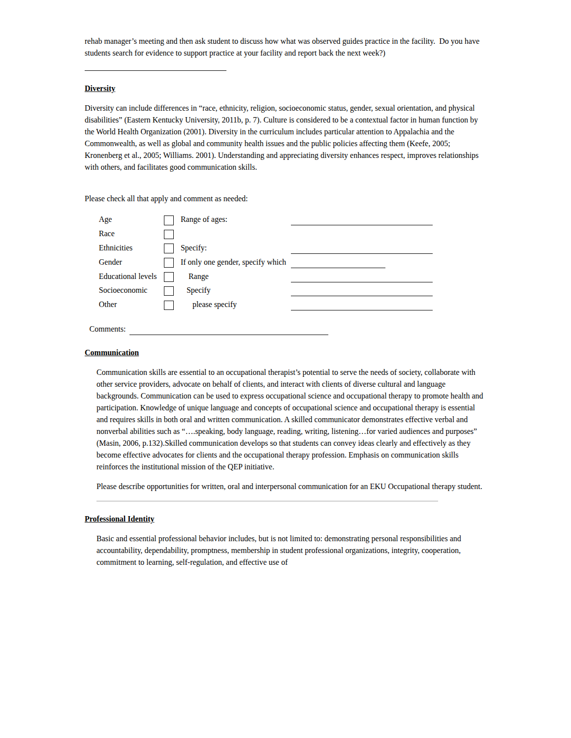rehab manager’s meeting and then ask student to discuss how what was observed guides practice in the facility. Do you have students search for evidence to support practice at your facility and report back the next week?)
Diversity
Diversity can include differences in “race, ethnicity, religion, socioeconomic status, gender, sexual orientation, and physical disabilities” (Eastern Kentucky University, 2011b, p. 7). Culture is considered to be a contextual factor in human function by the World Health Organization (2001). Diversity in the curriculum includes particular attention to Appalachia and the Commonwealth, as well as global and community health issues and the public policies affecting them (Keefe, 2005; Kronenberg et al., 2005; Williams. 2001). Understanding and appreciating diversity enhances respect, improves relationships with others, and facilitates good communication skills.
Please check all that apply and comment as needed:
| Age | | Range of ages: | |
| Race | | | |
| Ethnicities | | Specify: | |
| Gender | | If only one gender, specify which | |
| Educational levels | | Range | |
| Socioeconomic | | Specify | |
| Other | | please specify | |
Comments:
Communication
Communication skills are essential to an occupational therapist’s potential to serve the needs of society, collaborate with other service providers, advocate on behalf of clients, and interact with clients of diverse cultural and language backgrounds. Communication can be used to express occupational science and occupational therapy to promote health and participation. Knowledge of unique language and concepts of occupational science and occupational therapy is essential and requires skills in both oral and written communication. A skilled communicator demonstrates effective verbal and nonverbal abilities such as “….speaking, body language, reading, writing, listening…for varied audiences and purposes” (Masin, 2006, p.132).Skilled communication develops so that students can convey ideas clearly and effectively as they become effective advocates for clients and the occupational therapy profession. Emphasis on communication skills reinforces the institutional mission of the QEP initiative.
Please describe opportunities for written, oral and interpersonal communication for an EKU Occupational therapy student.
Professional Identity
Basic and essential professional behavior includes, but is not limited to: demonstrating personal responsibilities and accountability, dependability, promptness, membership in student professional organizations, integrity, cooperation, commitment to learning, self-regulation, and effective use of